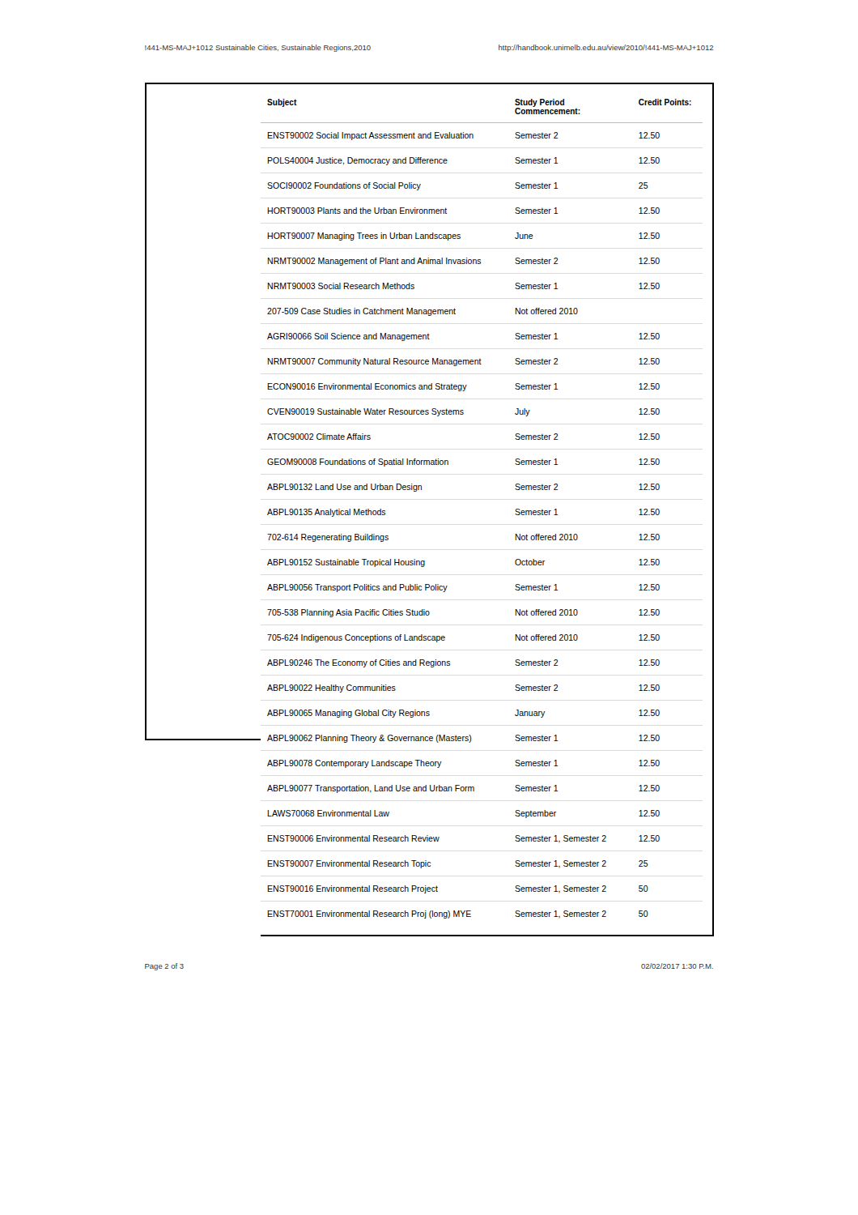!441-MS-MAJ+1012 Sustainable Cities, Sustainable Regions,2010
http://handbook.unimelb.edu.au/view/2010/!441-MS-MAJ+1012
| Subject | Study Period Commencement: | Credit Points: |
| --- | --- | --- |
| ENST90002 Social Impact Assessment and Evaluation | Semester 2 | 12.50 |
| POLS40004 Justice, Democracy and Difference | Semester 1 | 12.50 |
| SOCI90002 Foundations of Social Policy | Semester 1 | 25 |
| HORT90003 Plants and the Urban Environment | Semester 1 | 12.50 |
| HORT90007 Managing Trees in Urban Landscapes | June | 12.50 |
| NRMT90002 Management of Plant and Animal Invasions | Semester 2 | 12.50 |
| NRMT90003 Social Research Methods | Semester 1 | 12.50 |
| 207-509 Case Studies in Catchment Management | Not offered 2010 | |
| AGRI90066 Soil Science and Management | Semester 1 | 12.50 |
| NRMT90007 Community Natural Resource Management | Semester 2 | 12.50 |
| ECON90016 Environmental Economics and Strategy | Semester 1 | 12.50 |
| CVEN90019 Sustainable Water Resources Systems | July | 12.50 |
| ATOC90002 Climate Affairs | Semester 2 | 12.50 |
| GEOM90008 Foundations of Spatial Information | Semester 1 | 12.50 |
| ABPL90132 Land Use and Urban Design | Semester 2 | 12.50 |
| ABPL90135 Analytical Methods | Semester 1 | 12.50 |
| 702-614 Regenerating Buildings | Not offered 2010 | 12.50 |
| ABPL90152 Sustainable Tropical Housing | October | 12.50 |
| ABPL90056 Transport Politics and Public Policy | Semester 1 | 12.50 |
| 705-538 Planning Asia Pacific Cities Studio | Not offered 2010 | 12.50 |
| 705-624 Indigenous Conceptions of Landscape | Not offered 2010 | 12.50 |
| ABPL90246 The Economy of Cities and Regions | Semester 2 | 12.50 |
| ABPL90022 Healthy Communities | Semester 2 | 12.50 |
| ABPL90065 Managing Global City Regions | January | 12.50 |
| ABPL90062 Planning Theory & Governance (Masters) | Semester 1 | 12.50 |
| ABPL90078 Contemporary Landscape Theory | Semester 1 | 12.50 |
| ABPL90077 Transportation, Land Use and Urban Form | Semester 1 | 12.50 |
| LAWS70068 Environmental Law | September | 12.50 |
| ENST90006 Environmental Research Review | Semester 1, Semester 2 | 12.50 |
| ENST90007 Environmental Research Topic | Semester 1, Semester 2 | 25 |
| ENST90016 Environmental Research Project | Semester 1, Semester 2 | 50 |
| ENST70001 Environmental Research Proj (long) MYE | Semester 1, Semester 2 | 50 |
Page 2 of 3
02/02/2017 1:30 P.M.